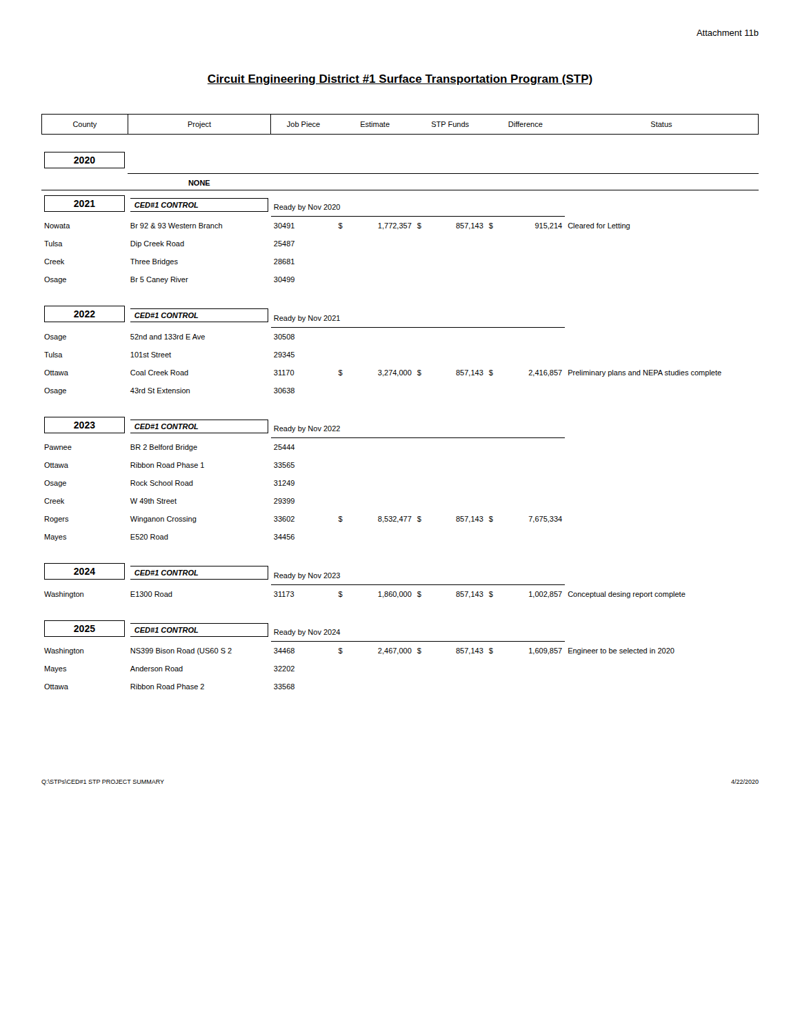Attachment 11b
Circuit Engineering District #1 Surface Transportation Program (STP)
| County | Project | Job Piece | Estimate | STP Funds | Difference | Status |
| 2020 | |
| | NONE | |
| 2021 | CED#1 CONTROL | Ready by Nov 2020 |
| Nowata | Br 92 & 93 Western Branch | 30491 | $ | 1,772,357 | $ | 857,143 | $ | 915,214 | Cleared for Letting |
| Tulsa | Dip Creek Road | 25487 | |
| Creek | Three Bridges | 28681 | |
| Osage | Br 5 Caney River | 30499 | |
| 2022 | CED#1 CONTROL | Ready by Nov 2021 |
| Osage | 52nd and 133rd E Ave | 30508 | |
| Tulsa | 101st Street | 29345 | |
| Ottawa | Coal Creek Road | 31170 | $ | 3,274,000 | $ | 857,143 | $ | 2,416,857 | Preliminary plans and NEPA studies complete |
| Osage | 43rd St Extension | 30638 | |
| 2023 | CED#1 CONTROL | Ready by Nov 2022 |
| Pawnee | BR 2 Belford Bridge | 25444 | |
| Ottawa | Ribbon Road Phase 1 | 33565 | |
| Osage | Rock School Road | 31249 | |
| Creek | W 49th Street | 29399 | |
| Rogers | Winganon Crossing | 33602 | $ | 8,532,477 | $ | 857,143 | $ | 7,675,334 | |
| Mayes | E520 Road | 34456 | |
| 2024 | CED#1 CONTROL | Ready by Nov 2023 |
| Washington | E1300 Road | 31173 | $ | 1,860,000 | $ | 857,143 | $ | 1,002,857 | Conceptual desing report complete |
| 2025 | CED#1 CONTROL | Ready by Nov 2024 |
| Washington | NS399 Bison Road (US60 S 2 | 34468 | $ | 2,467,000 | $ | 857,143 | $ | 1,609,857 | Engineer to be selected in 2020 |
| Mayes | Anderson Road | 32202 | |
| Ottawa | Ribbon Road Phase 2 | 33568 | |
Q:\STPs\CED#1 STP PROJECT SUMMARY 4/22/2020